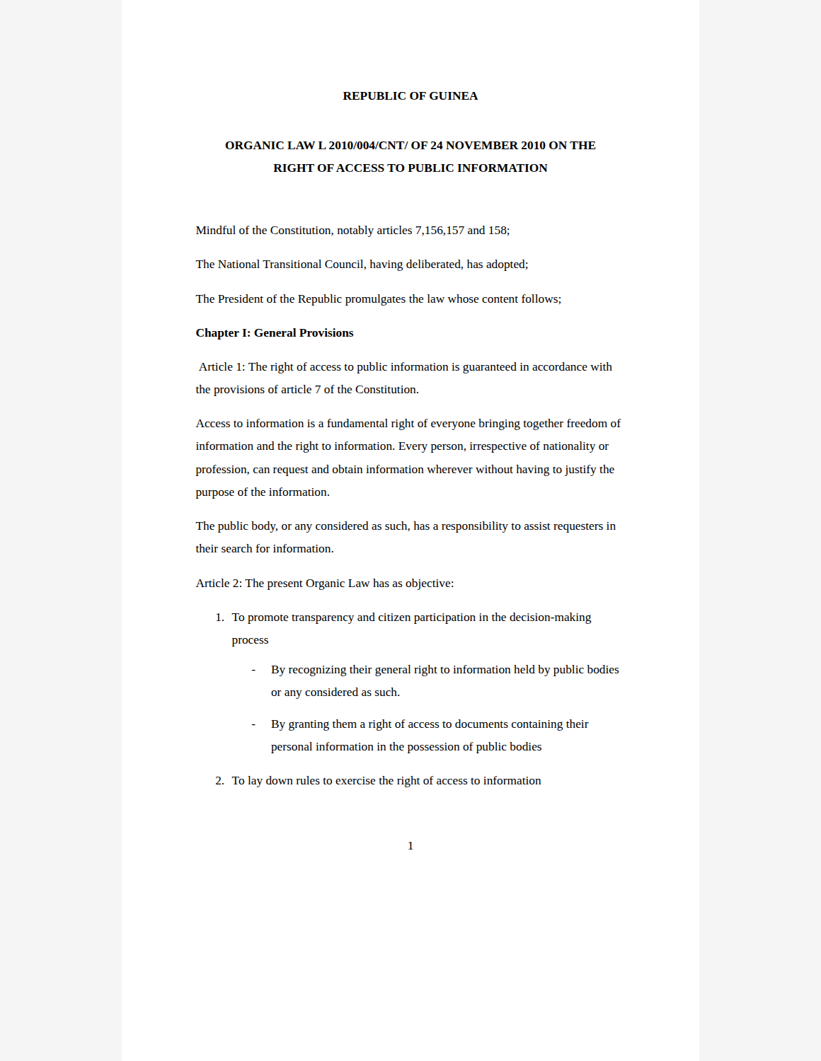REPUBLIC OF GUINEA
ORGANIC LAW L 2010/004/CNT/ OF 24 NOVEMBER 2010 ON THE RIGHT OF ACCESS TO PUBLIC INFORMATION
Mindful of the Constitution, notably articles 7,156,157 and 158;
The National Transitional Council, having deliberated, has adopted;
The President of the Republic promulgates the law whose content follows;
Chapter I: General Provisions
Article 1: The right of access to public information is guaranteed in accordance with the provisions of article 7 of the Constitution.
Access to information is a fundamental right of everyone bringing together freedom of information and the right to information. Every person, irrespective of nationality or profession, can request and obtain information wherever without having to justify the purpose of the information.
The public body, or any considered as such, has a responsibility to assist requesters in their search for information.
Article 2: The present Organic Law has as objective:
To promote transparency and citizen participation in the decision-making process
By recognizing their general right to information held by public bodies or any considered as such.
By granting them a right of access to documents containing their personal information in the possession of public bodies
To lay down rules to exercise the right of access to information
1